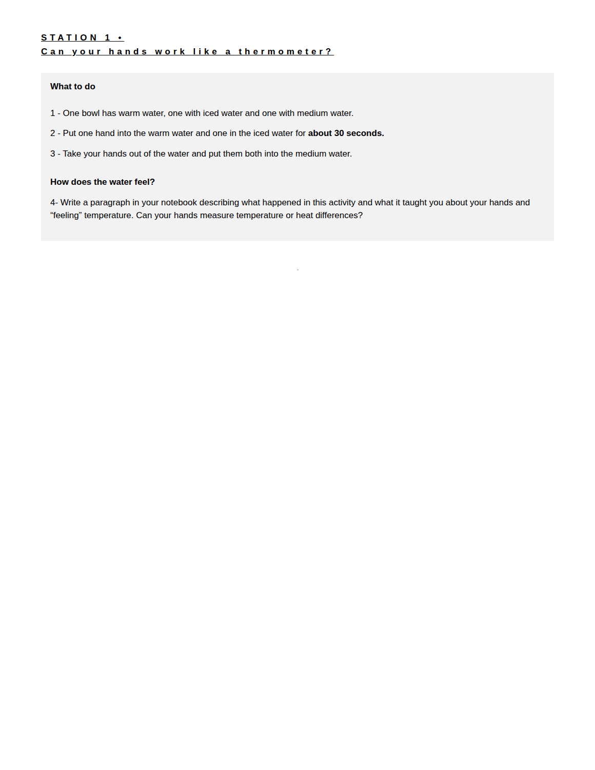STATION 1 •
Can your hands work like a thermometer?
What to do
1 - One bowl has warm water, one with iced water and one with medium water.
2 - Put one hand into the warm water and one in the iced water for about 30 seconds.
3 - Take your hands out of the water and put them both into the medium water.
How does the water feel?
4- Write a paragraph in your notebook describing what happened in this activity and what it taught you about your hands and “feeling” temperature. Can your hands measure temperature or heat differences?